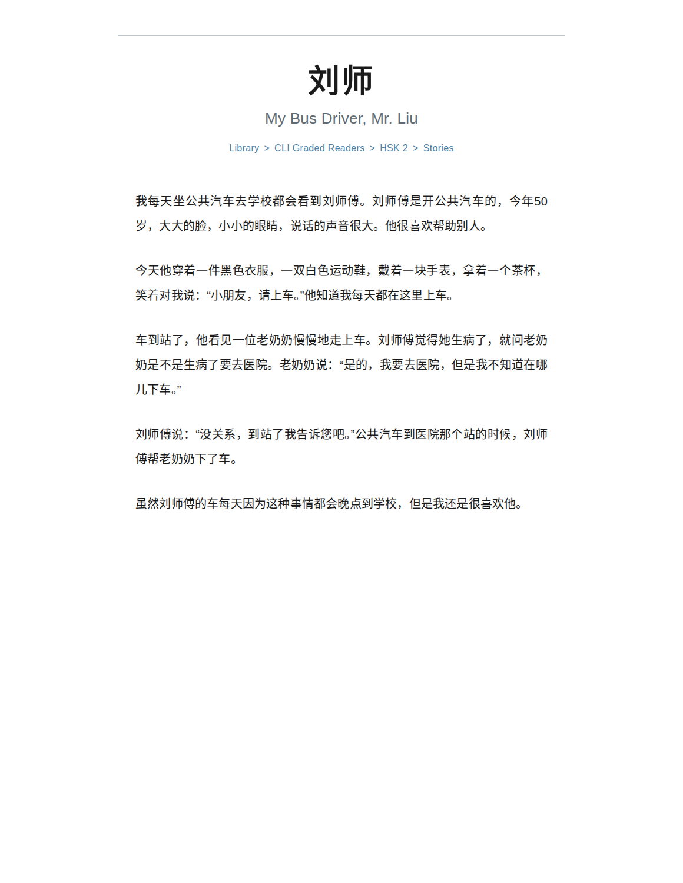刘师
My Bus Driver, Mr. Liu
Library>CLI Graded Readers>HSK 2>Stories
我每天坐公共汽车去学校都会看到刘师傅。刘师傅是开公共汽车的，今年50岁，大大的脸，小小的眼睛，说话的声音很大。他很喜欢帮助别人。
今天他穿着一件黑色衣服，一双白色运动鞋，戴着一块手表，拿着一个茶杯，笑着对我说：“小朋友，请上车。”他知道我每天都在这里上车。
车到站了，他看见一位老奶奶慢慢地走上车。刘师傅觉得她生病了，就问老奶奶是不是生病了要去医院。老奶奶说：“是的，我要去医院，但是我不知道在哪儿下车。”
刘师傅说：“没关系，到站了我告诉您吧。”公共汽车到医院那个站的时候，刘师傅帮老奶奶下了车。
虽然刘师傅的车每天因为这种事情都会晚点到学校，但是我还是很喜欢他。